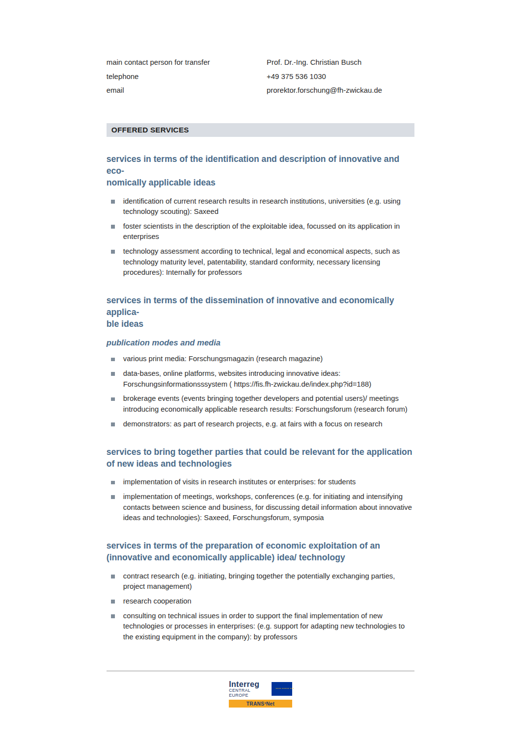main contact person for transfer
Prof. Dr.-Ing. Christian Busch
telephone
+49 375 536 1030
email
prorektor.forschung@fh-zwickau.de
OFFERED SERVICES
services in terms of the identification and description of innovative and eco-
nomically applicable ideas
identification of current research results in research institutions, universities (e.g. using technology scouting): Saxeed
foster scientists in the description of the exploitable idea, focussed on its application in enterprises
technology assessment according to technical, legal and economical aspects, such as technology maturity level, patentability, standard conformity, necessary licensing procedures): Internally for professors
services in terms of the dissemination of innovative and economically applica-
ble ideas
publication modes and media
various print media: Forschungsmagazin (research magazine)
data-bases, online platforms, websites introducing innovative ideas: Forschungsinformationsssystem ( https://fis.fh-zwickau.de/index.php?id=188)
brokerage events (events bringing together developers and potential users)/ meetings introducing economically applicable research results: Forschungsforum (research forum)
demonstrators: as part of research projects, e.g. at fairs with a focus on research
services to bring together parties that could be relevant for the application of new ideas and technologies
implementation of visits in research institutes or enterprises: for students
implementation of meetings, workshops, conferences (e.g. for initiating and intensifying contacts between science and business, for discussing detail information about innovative ideas and technologies): Saxeed, Forschungsforum, symposia
services in terms of the preparation of economic exploitation of an (innovative and economically applicable) idea/ technology
contract research (e.g. initiating, bringing together the potentially exchanging parties, project management)
research cooperation
consulting on technical issues in order to support the final implementation of new technologies or processes in enterprises: (e.g. support for adapting new technologies to the existing equipment in the company): by professors
Interreg
CENTRAL EUROPE
TRANS³Net